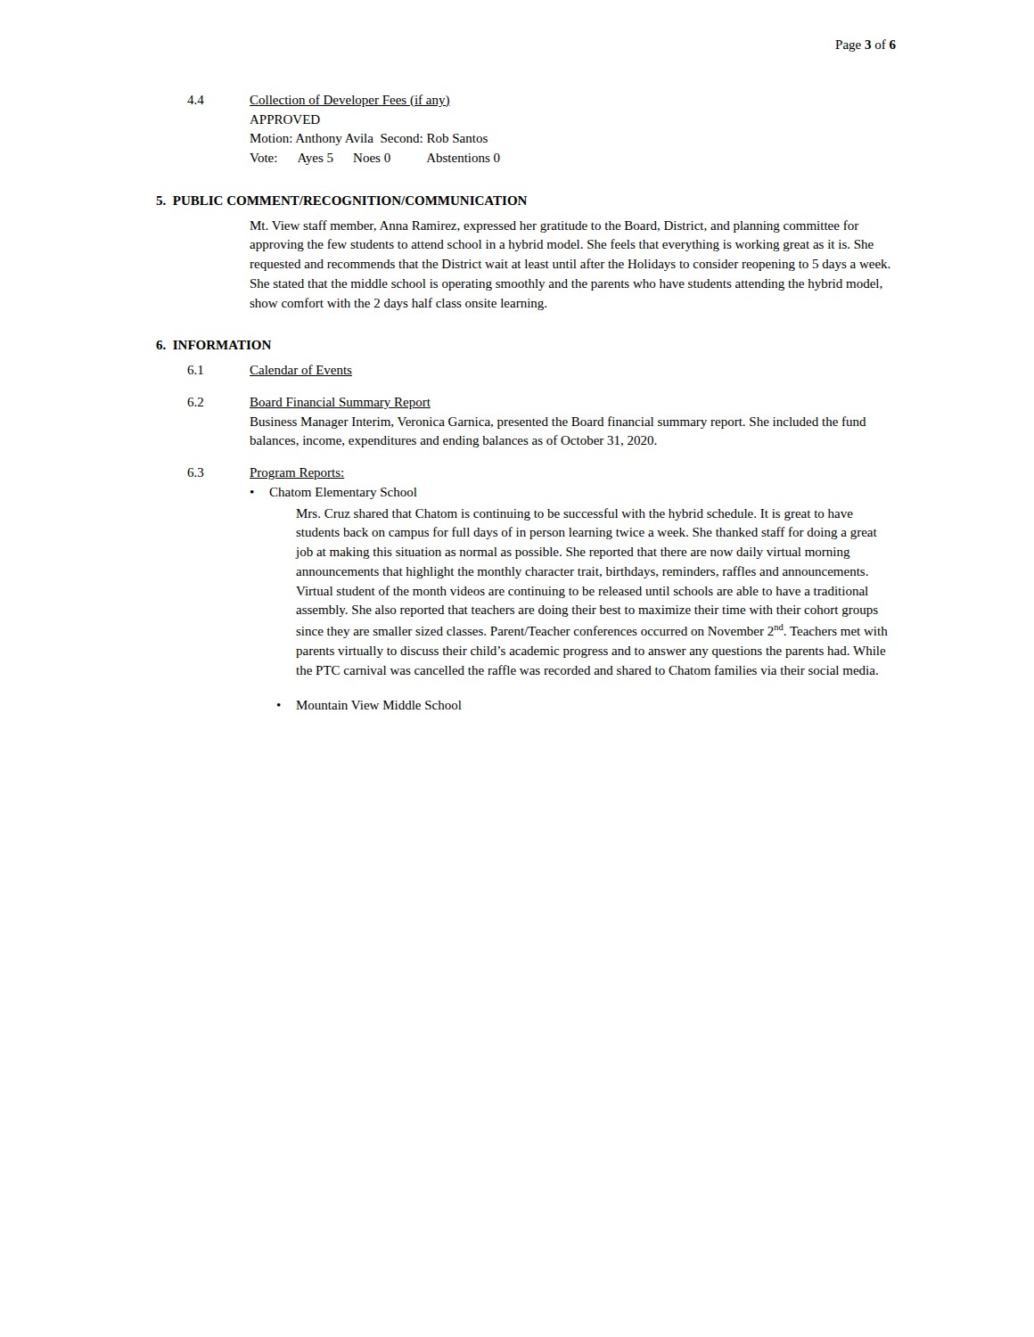Page 3 of 6
4.4
Collection of Developer Fees (if any)
APPROVED
Motion: Anthony Avila Second: Rob Santos
Vote: Ayes 5 Noes 0 Abstentions 0
5. PUBLIC COMMENT/RECOGNITION/COMMUNICATION
Mt. View staff member, Anna Ramirez, expressed her gratitude to the Board, District, and planning committee for approving the few students to attend school in a hybrid model. She feels that everything is working great as it is. She requested and recommends that the District wait at least until after the Holidays to consider reopening to 5 days a week. She stated that the middle school is operating smoothly and the parents who have students attending the hybrid model, show comfort with the 2 days half class onsite learning.
6. INFORMATION
6.1
Calendar of Events
6.2
Board Financial Summary Report
Business Manager Interim, Veronica Garnica, presented the Board financial summary report. She included the fund balances, income, expenditures and ending balances as of October 31, 2020.
6.3
Program Reports:
Chatom Elementary School
Mrs. Cruz shared that Chatom is continuing to be successful with the hybrid schedule. It is great to have students back on campus for full days of in person learning twice a week. She thanked staff for doing a great job at making this situation as normal as possible. She reported that there are now daily virtual morning announcements that highlight the monthly character trait, birthdays, reminders, raffles and announcements. Virtual student of the month videos are continuing to be released until schools are able to have a traditional assembly. She also reported that teachers are doing their best to maximize their time with their cohort groups since they are smaller sized classes. Parent/Teacher conferences occurred on November 2nd. Teachers met with parents virtually to discuss their child’s academic progress and to answer any questions the parents had. While the PTC carnival was cancelled the raffle was recorded and shared to Chatom families via their social media.
Mountain View Middle School